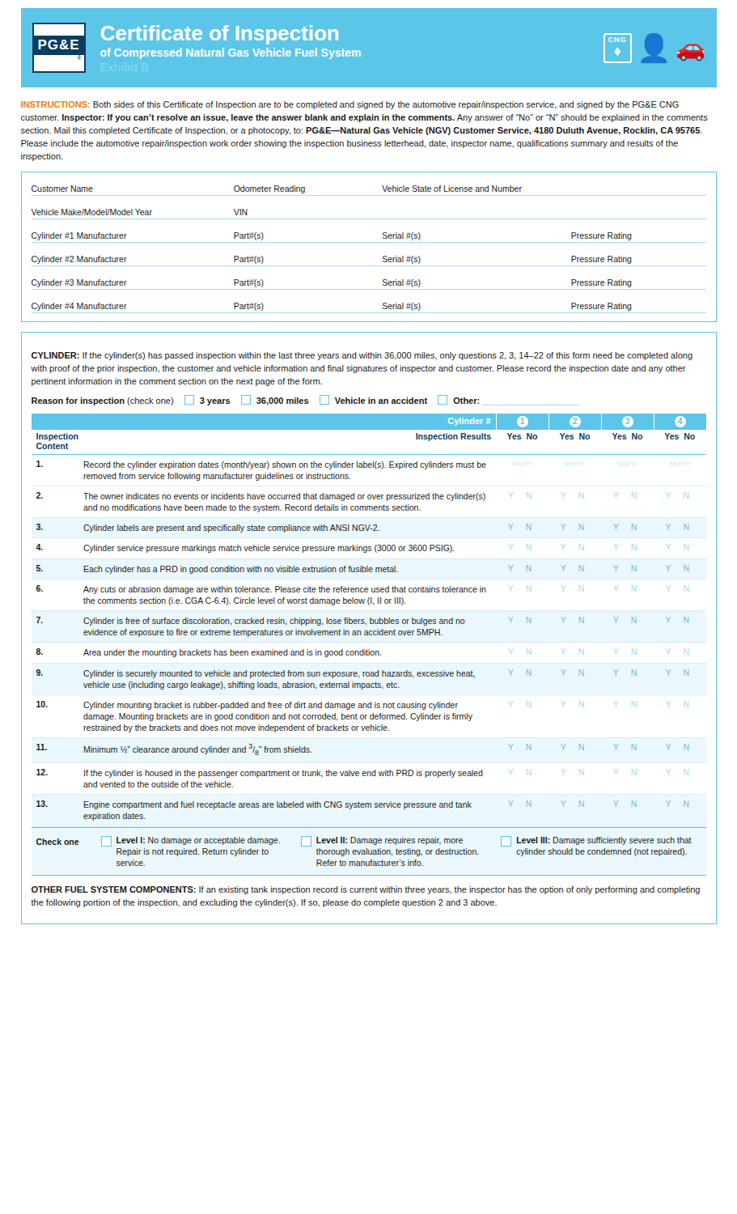PG&E
®
Certificate of Inspection
of Compressed Natural Gas Vehicle Fuel System
Exhibit B
CNG♦
👤
🚗
INSTRUCTIONS: Both sides of this Certificate of Inspection are to be completed and signed by the automotive repair/inspection service, and signed by the PG&E CNG customer. Inspector: If you can’t resolve an issue, leave the answer blank and explain in the comments. Any answer of “No” or “N” should be explained in the comments section. Mail this completed Certificate of Inspection, or a photocopy, to: PG&E—Natural Gas Vehicle (NGV) Customer Service, 4180 Duluth Avenue, Rocklin, CA 95765. Please include the automotive repair/inspection work order showing the inspection business letterhead, date, inspector name, qualifications summary and results of the inspection.
Customer Name
Odometer Reading
Vehicle State of License and Number
Vehicle Make/Model/Model Year
VIN
Cylinder #1 Manufacturer
Part#(s)
Serial #(s)
Pressure Rating
Cylinder #2 Manufacturer
Part#(s)
Serial #(s)
Pressure Rating
Cylinder #3 Manufacturer
Part#(s)
Serial #(s)
Pressure Rating
Cylinder #4 Manufacturer
Part#(s)
Serial #(s)
Pressure Rating
CYLINDER: If the cylinder(s) has passed inspection within the last three years and within 36,000 miles, only questions 2, 3, 14–22 of this form need be completed along with proof of the prior inspection, the customer and vehicle information and final signatures of inspector and customer. Please record the inspection date and any other pertinent information in the comment section on the next page of the form.
Reason for inspection (check one) 3 years 36,000 miles Vehicle in an accident Other:
| Cylinder # | 1 | 2 | 3 | 4 |
| --- | --- | --- | --- | --- |
| Inspection Content | Inspection Results | Yes No | Yes No | Yes No | Yes No |
| 1. | Record the cylinder expiration dates (month/year) shown on the cylinder label(s). Expired cylinders must be removed from service following manufacturer guidelines or instructions. | Mo/Yr | Mo/Yr | Mo/Yr | Mo/Yr |
| 2. | The owner indicates no events or incidents have occurred that damaged or over pressurized the cylinder(s) and no modifications have been made to the system. Record details in comments section. | Y N | Y N | Y N | Y N |
| 3. | Cylinder labels are present and specifically state compliance with ANSI NGV-2. | Y N | Y N | Y N | Y N |
| 4. | Cylinder service pressure markings match vehicle service pressure markings (3000 or 3600 PSIG). | Y N | Y N | Y N | Y N |
| 5. | Each cylinder has a PRD in good condition with no visible extrusion of fusible metal. | Y N | Y N | Y N | Y N |
| 6. | Any cuts or abrasion damage are within tolerance. Please cite the reference used that contains tolerance in the comments section (i.e. CGA C-6.4). Circle level of worst damage below (I, II or III). | Y N | Y N | Y N | Y N |
| 7. | Cylinder is free of surface discoloration, cracked resin, chipping, lose fibers, bubbles or bulges and no evidence of exposure to fire or extreme temperatures or involvement in an accident over 5MPH. | Y N | Y N | Y N | Y N |
| 8. | Area under the mounting brackets has been examined and is in good condition. | Y N | Y N | Y N | Y N |
| 9. | Cylinder is securely mounted to vehicle and protected from sun exposure, road hazards, excessive heat, vehicle use (including cargo leakage), shifting loads, abrasion, external impacts, etc. | Y N | Y N | Y N | Y N |
| 10. | Cylinder mounting bracket is rubber-padded and free of dirt and damage and is not causing cylinder damage. Mounting brackets are in good condition and not corroded, bent or deformed. Cylinder is firmly restrained by the brackets and does not move independent of brackets or vehicle. | Y N | Y N | Y N | Y N |
| 11. | Minimum ½” clearance around cylinder and 3 / 8 ” from shields. | Y N | Y N | Y N | Y N |
| 12. | If the cylinder is housed in the passenger compartment or trunk, the valve end with PRD is properly sealed and vented to the outside of the vehicle. | Y N | Y N | Y N | Y N |
| 13. | Engine compartment and fuel receptacle areas are labeled with CNG system service pressure and tank expiration dates. | Y N | Y N | Y N | Y N |
Check one
Level I: No damage or acceptable damage. Repair is not required. Return cylinder to service.
Level II: Damage requires repair, more thorough evaluation, testing, or destruction. Refer to manufacturer’s info.
Level III: Damage sufficiently severe such that cylinder should be condemned (not repaired).
OTHER FUEL SYSTEM COMPONENTS: If an existing tank inspection record is current within three years, the inspector has the option of only performing and completing the following portion of the inspection, and excluding the cylinder(s). If so, please do complete question 2 and 3 above.